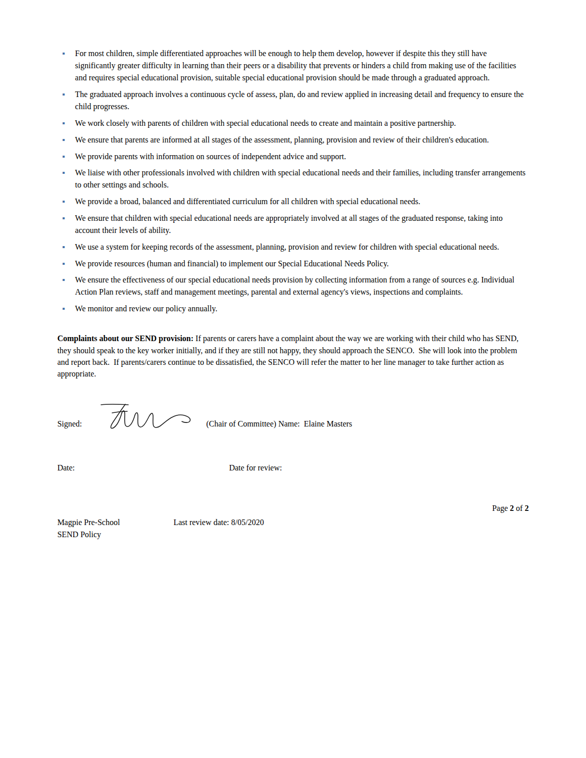For most children, simple differentiated approaches will be enough to help them develop, however if despite this they still have significantly greater difficulty in learning than their peers or a disability that prevents or hinders a child from making use of the facilities and requires special educational provision, suitable special educational provision should be made through a graduated approach.
The graduated approach involves a continuous cycle of assess, plan, do and review applied in increasing detail and frequency to ensure the child progresses.
We work closely with parents of children with special educational needs to create and maintain a positive partnership.
We ensure that parents are informed at all stages of the assessment, planning, provision and review of their children's education.
We provide parents with information on sources of independent advice and support.
We liaise with other professionals involved with children with special educational needs and their families, including transfer arrangements to other settings and schools.
We provide a broad, balanced and differentiated curriculum for all children with special educational needs.
We ensure that children with special educational needs are appropriately involved at all stages of the graduated response, taking into account their levels of ability.
We use a system for keeping records of the assessment, planning, provision and review for children with special educational needs.
We provide resources (human and financial) to implement our Special Educational Needs Policy.
We ensure the effectiveness of our special educational needs provision by collecting information from a range of sources e.g. Individual Action Plan reviews, staff and management meetings, parental and external agency's views, inspections and complaints.
We monitor and review our policy annually.
Complaints about our SEND provision: If parents or carers have a complaint about the way we are working with their child who has SEND, they should speak to the key worker initially, and if they are still not happy, they should approach the SENCO. She will look into the problem and report back. If parents/carers continue to be dissatisfied, the SENCO will refer the matter to her line manager to take further action as appropriate.
Signed: (Chair of Committee) Name: Elaine Masters
Date:
Date for review:
Page 2 of 2
| Magpie Pre-School | Last review date: 8/05/2020 | |
| SEND Policy | | |